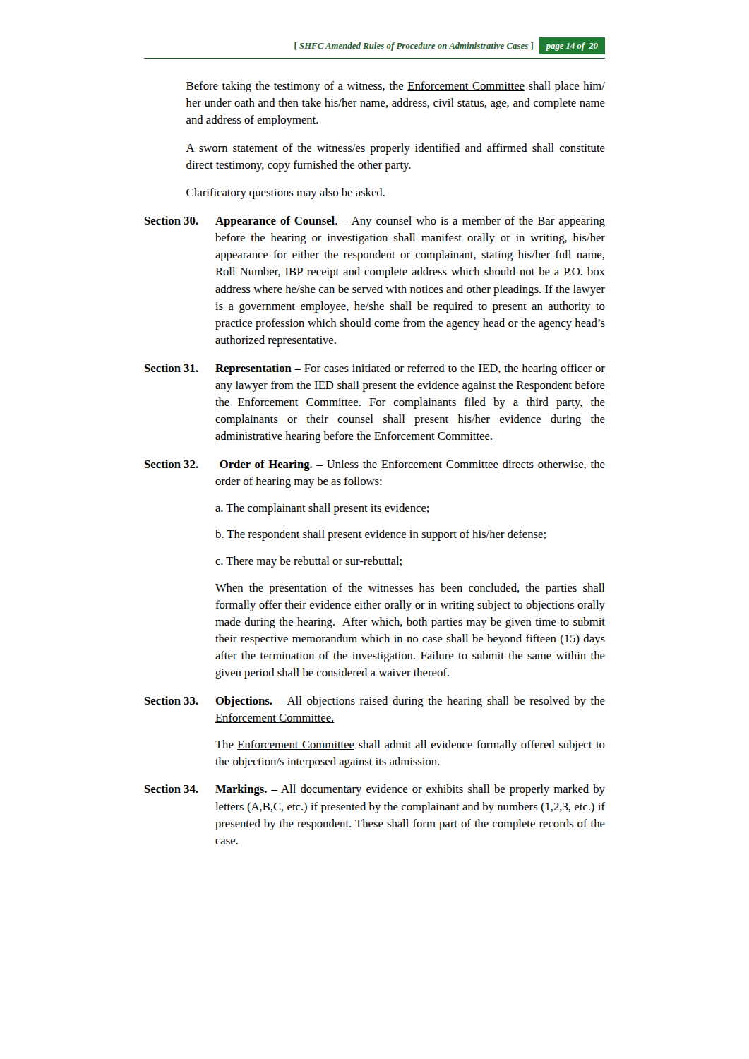[ SHFC Amended Rules of Procedure on Administrative Cases ]
page 14 of 20
Before taking the testimony of a witness, the Enforcement Committee shall place him/ her under oath and then take his/her name, address, civil status, age, and complete name and address of employment.
A sworn statement of the witness/es properly identified and affirmed shall constitute direct testimony, copy furnished the other party.
Clarificatory questions may also be asked.
Section 30.
Appearance of Counsel. – Any counsel who is a member of the Bar appearing before the hearing or investigation shall manifest orally or in writing, his/her appearance for either the respondent or complainant, stating his/her full name, Roll Number, IBP receipt and complete address which should not be a P.O. box address where he/she can be served with notices and other pleadings. If the lawyer is a government employee, he/she shall be required to present an authority to practice profession which should come from the agency head or the agency head’s authorized representative.
Section 31.
Representation – For cases initiated or referred to the IED, the hearing officer or any lawyer from the IED shall present the evidence against the Respondent before the Enforcement Committee. For complainants filed by a third party, the complainants or their counsel shall present his/her evidence during the administrative hearing before the Enforcement Committee.
Section 32.
Order of Hearing. – Unless the Enforcement Committee directs otherwise, the order of hearing may be as follows:
a. The complainant shall present its evidence;
b. The respondent shall present evidence in support of his/her defense;
c. There may be rebuttal or sur-rebuttal;
When the presentation of the witnesses has been concluded, the parties shall formally offer their evidence either orally or in writing subject to objections orally made during the hearing. After which, both parties may be given time to submit their respective memorandum which in no case shall be beyond fifteen (15) days after the termination of the investigation. Failure to submit the same within the given period shall be considered a waiver thereof.
Section 33.
Objections. – All objections raised during the hearing shall be resolved by the Enforcement Committee.
The Enforcement Committee shall admit all evidence formally offered subject to the objection/s interposed against its admission.
Section 34.
Markings. – All documentary evidence or exhibits shall be properly marked by letters (A,B,C, etc.) if presented by the complainant and by numbers (1,2,3, etc.) if presented by the respondent. These shall form part of the complete records of the case.